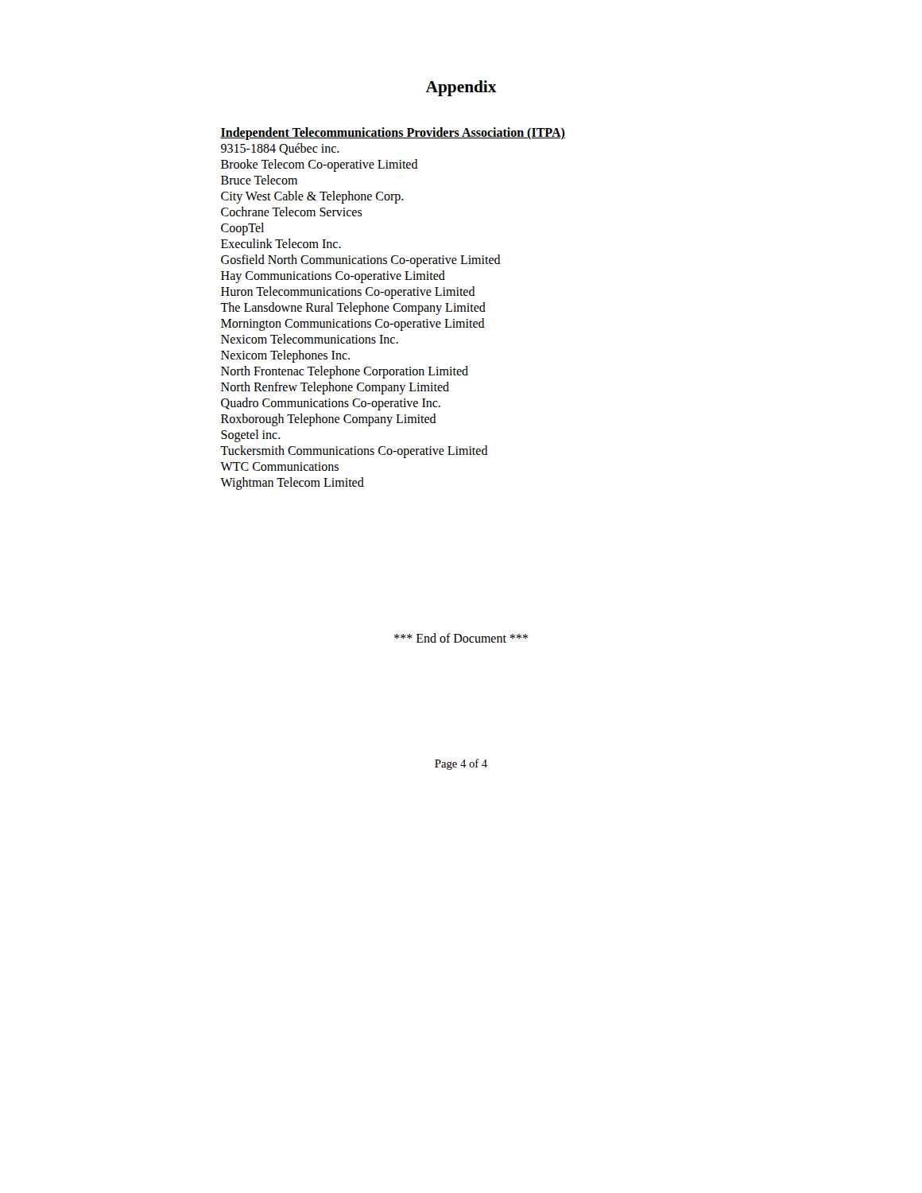Appendix
Independent Telecommunications Providers Association (ITPA)
9315-1884 Québec inc.
Brooke Telecom Co-operative Limited
Bruce Telecom
City West Cable & Telephone Corp.
Cochrane Telecom Services
CoopTel
Execulink Telecom Inc.
Gosfield North Communications Co-operative Limited
Hay Communications Co-operative Limited
Huron Telecommunications Co-operative Limited
The Lansdowne Rural Telephone Company Limited
Mornington Communications Co-operative Limited
Nexicom Telecommunications Inc.
Nexicom Telephones Inc.
North Frontenac Telephone Corporation Limited
North Renfrew Telephone Company Limited
Quadro Communications Co-operative Inc.
Roxborough Telephone Company Limited
Sogetel inc.
Tuckersmith Communications Co-operative Limited
WTC Communications
Wightman Telecom Limited
*** End of Document ***
Page 4 of 4